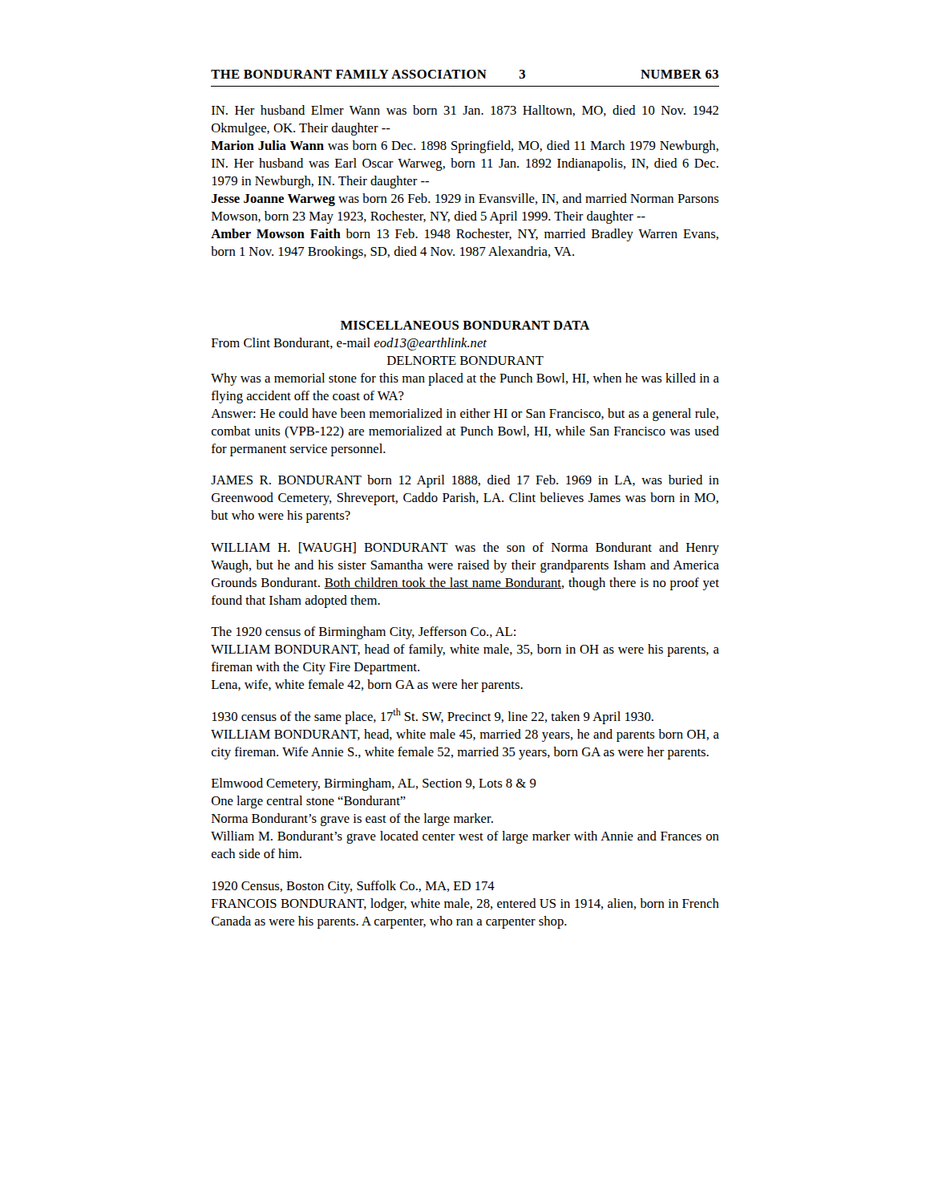THE BONDURANT FAMILY ASSOCIATION 3 NUMBER 63
IN. Her husband Elmer Wann was born 31 Jan. 1873 Halltown, MO, died 10 Nov. 1942 Okmulgee, OK. Their daughter --
Marion Julia Wann was born 6 Dec. 1898 Springfield, MO, died 11 March 1979 Newburgh, IN. Her husband was Earl Oscar Warweg, born 11 Jan. 1892 Indianapolis, IN, died 6 Dec. 1979 in Newburgh, IN. Their daughter --
Jesse Joanne Warweg was born 26 Feb. 1929 in Evansville, IN, and married Norman Parsons Mowson, born 23 May 1923, Rochester, NY, died 5 April 1999. Their daughter --
Amber Mowson Faith born 13 Feb. 1948 Rochester, NY, married Bradley Warren Evans, born 1 Nov. 1947 Brookings, SD, died 4 Nov. 1987 Alexandria, VA.
MISCELLANEOUS BONDURANT DATA
From Clint Bondurant, e-mail eod13@earthlink.net
DELNORTE BONDURANT
Why was a memorial stone for this man placed at the Punch Bowl, HI, when he was killed in a flying accident off the coast of WA?
Answer: He could have been memorialized in either HI or San Francisco, but as a general rule, combat units (VPB-122) are memorialized at Punch Bowl, HI, while San Francisco was used for permanent service personnel.
JAMES R. BONDURANT born 12 April 1888, died 17 Feb. 1969 in LA, was buried in Greenwood Cemetery, Shreveport, Caddo Parish, LA. Clint believes James was born in MO, but who were his parents?
WILLIAM H. [WAUGH] BONDURANT was the son of Norma Bondurant and Henry Waugh, but he and his sister Samantha were raised by their grandparents Isham and America Grounds Bondurant. Both children took the last name Bondurant, though there is no proof yet found that Isham adopted them.
The 1920 census of Birmingham City, Jefferson Co., AL:
WILLIAM BONDURANT, head of family, white male, 35, born in OH as were his parents, a fireman with the City Fire Department.
Lena, wife, white female 42, born GA as were her parents.
1930 census of the same place, 17th St. SW, Precinct 9, line 22, taken 9 April 1930.
WILLIAM BONDURANT, head, white male 45, married 28 years, he and parents born OH, a city fireman. Wife Annie S., white female 52, married 35 years, born GA as were her parents.
Elmwood Cemetery, Birmingham, AL, Section 9, Lots 8 & 9
One large central stone “Bondurant”
Norma Bondurant’s grave is east of the large marker.
William M. Bondurant’s grave located center west of large marker with Annie and Frances on each side of him.
1920 Census, Boston City, Suffolk Co., MA, ED 174
FRANCOIS BONDURANT, lodger, white male, 28, entered US in 1914, alien, born in French Canada as were his parents. A carpenter, who ran a carpenter shop.